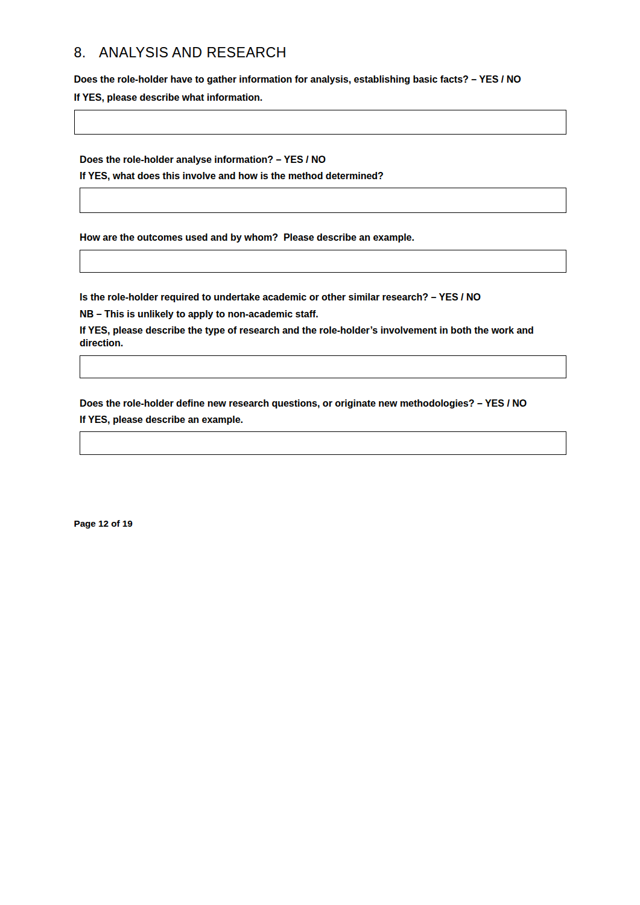8. ANALYSIS AND RESEARCH
Does the role-holder have to gather information for analysis, establishing basic facts? – YES / NO
If YES, please describe what information.
Does the role-holder analyse information? – YES / NO
If YES, what does this involve and how is the method determined?
How are the outcomes used and by whom? Please describe an example.
Is the role-holder required to undertake academic or other similar research? – YES / NO
NB – This is unlikely to apply to non-academic staff.
If YES, please describe the type of research and the role-holder’s involvement in both the work and direction.
Does the role-holder define new research questions, or originate new methodologies? – YES / NO
If YES, please describe an example.
Page 12 of 19